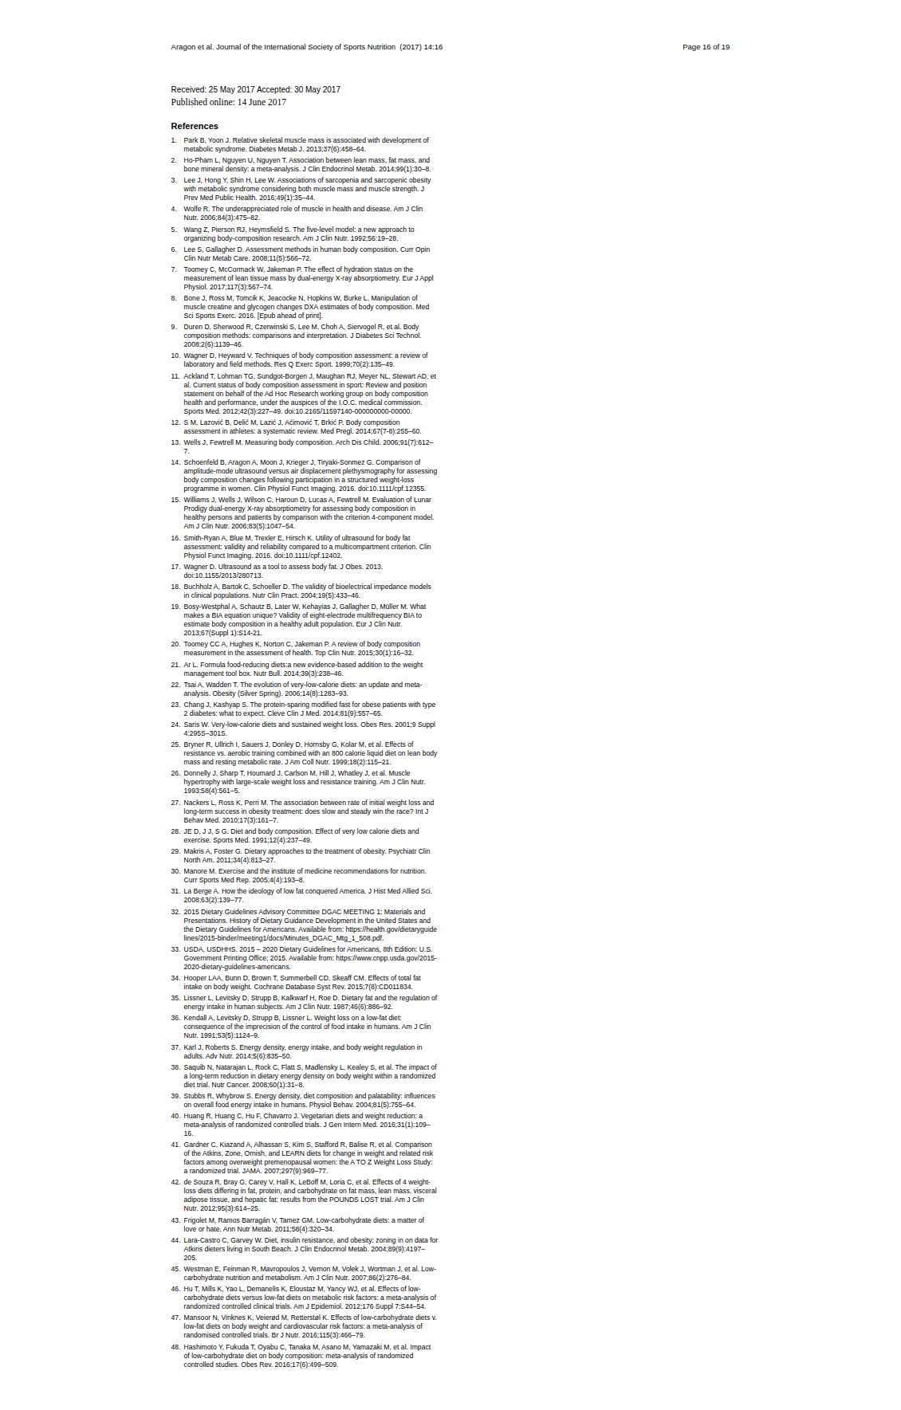Aragon et al. Journal of the International Society of Sports Nutrition (2017) 14:16
Page 16 of 19
Received: 25 May 2017 Accepted: 30 May 2017
Published online: 14 June 2017
References
Park B, Yoon J. Relative skeletal muscle mass is associated with development of metabolic syndrome. Diabetes Metab J. 2013;37(6):458–64.
Ho-Pham L, Nguyen U, Nguyen T. Association between lean mass, fat mass, and bone mineral density: a meta-analysis. J Clin Endocrinol Metab. 2014;99(1):30–8.
Lee J, Hong Y, Shin H, Lee W. Associations of sarcopenia and sarcopenic obesity with metabolic syndrome considering both muscle mass and muscle strength. J Prev Med Public Health. 2016;49(1):35–44.
Wolfe R. The underappreciated role of muscle in health and disease. Am J Clin Nutr. 2006;84(3):475–82.
Wang Z, Pierson RJ, Heymsfield S. The five-level model: a new approach to organizing body-composition research. Am J Clin Nutr. 1992;56:19–28.
Lee S, Gallagher D. Assessment methods in human body composition. Curr Opin Clin Nutr Metab Care. 2008;11(5):566–72.
Toomey C, McCormack W, Jakeman P. The effect of hydration status on the measurement of lean tissue mass by dual-energy X-ray absorptiometry. Eur J Appl Physiol. 2017;117(3):567–74.
Bone J, Ross M, Tomcik K, Jeacocke N, Hopkins W, Burke L. Manipulation of muscle creatine and glycogen changes DXA estimates of body composition. Med Sci Sports Exerc. 2016. [Epub ahead of print].
Duren D, Sherwood R, Czerwinski S, Lee M, Choh A, Siervogel R, et al. Body composition methods: comparisons and interpretation. J Diabetes Sci Technol. 2008;2(6):1139–46.
Wagner D, Heyward V. Techniques of body composition assessment: a review of laboratory and field methods. Res Q Exerc Sport. 1999;70(2):135–49.
Ackland T, Lohman TG, Sundgot-Borgen J, Maughan RJ, Meyer NL, Stewart AD, et al. Current status of body composition assessment in sport: Review and position statement on behalf of the Ad Hoc Research working group on body composition health and performance, under the auspices of the I.O.C. medical commission. Sports Med. 2012;42(3):227–49. doi:10.2165/11597140-000000000-00000.
S M, Lazović B, Delić M, Lazić J, Aćimović T, Brkić P. Body composition assessment in athletes: a systematic review. Med Pregl. 2014;67(7-8):255–60.
Wells J, Fewtrell M. Measuring body composition. Arch Dis Child. 2006;91(7):612–7.
Schoenfeld B, Aragon A, Moon J, Krieger J, Tiryaki-Sonmez G. Comparison of amplitude-mode ultrasound versus air displacement plethysmography for assessing body composition changes following participation in a structured weight-loss programme in women. Clin Physiol Funct Imaging. 2016. doi:10.1111/cpf.12355.
Williams J, Wells J, Wilson C, Haroun D, Lucas A, Fewtrell M. Evaluation of Lunar Prodigy dual-energy X-ray absorptiometry for assessing body composition in healthy persons and patients by comparison with the criterion 4-component model. Am J Clin Nutr. 2006;83(5):1047–54.
Smith-Ryan A, Blue M, Trexler E, Hirsch K. Utility of ultrasound for body fat assessment: validity and reliability compared to a multicompartment criterion. Clin Physiol Funct Imaging. 2016. doi:10.1111/cpf.12402.
Wagner D. Ultrasound as a tool to assess body fat. J Obes. 2013. doi:10.1155/2013/280713.
Buchholz A, Bartok C, Schoeller D. The validity of bioelectrical impedance models in clinical populations. Nutr Clin Pract. 2004;19(5):433–46.
Bosy-Westphal A, Schautz B, Later W, Kehayias J, Gallagher D, Müller M. What makes a BIA equation unique? Validity of eight-electrode multifrequency BIA to estimate body composition in a healthy adult population. Eur J Clin Nutr. 2013;67(Suppl 1):S14-21.
Toomey CC A, Hughes K, Norton C, Jakeman P. A review of body composition measurement in the assessment of health. Top Clin Nutr. 2015;30(1):16–32.
Ar L. Formula food-reducing diets:a new evidence-based addition to the weight management tool box. Nutr Bull. 2014;39(3):238–46.
Tsai A, Wadden T. The evolution of very-low-calorie diets: an update and meta-analysis. Obesity (Silver Spring). 2006;14(8):1283–93.
Chang J, Kashyap S. The protein-sparing modified fast for obese patients with type 2 diabetes: what to expect. Cleve Clin J Med. 2014;81(9):557–65.
Saris W. Very-low-calorie diets and sustained weight loss. Obes Res. 2001;9 Suppl 4:295S–301S.
Bryner R, Ullrich I, Sauers J, Donley D, Hornsby G, Kolar M, et al. Effects of resistance vs. aerobic training combined with an 800 calorie liquid diet on lean body mass and resting metabolic rate. J Am Coll Nutr. 1999;18(2):115–21.
Donnelly J, Sharp T, Houmard J, Carlson M, Hill J, Whatley J, et al. Muscle hypertrophy with large-scale weight loss and resistance training. Am J Clin Nutr. 1993;58(4):561–5.
Nackers L, Ross K, Perri M. The association between rate of initial weight loss and long-term success in obesity treatment: does slow and steady win the race? Int J Behav Med. 2010;17(3):161–7.
JE D, J J, S G. Diet and body composition. Effect of very low calorie diets and exercise. Sports Med. 1991;12(4):237–49.
Makris A, Foster G. Dietary approaches to the treatment of obesity. Psychiatr Clin North Am. 2011;34(4):813–27.
Manore M. Exercise and the institute of medicine recommendations for nutrition. Curr Sports Med Rep. 2005;4(4):193–8.
La Berge A. How the ideology of low fat conquered America. J Hist Med Allied Sci. 2008;63(2):139–77.
2015 Dietary Guidelines Advisory Committee DGAC MEETING 1: Materials and Presentations. History of Dietary Guidance Development in the United States and the Dietary Guidelines for Americans. Available from: https://health.gov/dietaryguidelines/2015-binder/meeting1/docs/Minutes_DGAC_Mtg_1_508.pdf.
USDA, USDHHS. 2015 – 2020 Dietary Guidelines for Americans, 8th Edition: U.S. Government Printing Office; 2015. Available from: https://www.cnpp.usda.gov/2015-2020-dietary-guidelines-americans.
Hooper LAA, Bunn D, Brown T, Summerbell CD, Skeaff CM. Effects of total fat intake on body weight. Cochrane Database Syst Rev. 2015;7(8):CD011834.
Lissner L, Levitsky D, Strupp B, Kalkwarf H, Roe D. Dietary fat and the regulation of energy intake in human subjects. Am J Clin Nutr. 1987;46(6):886–92.
Kendall A, Levitsky D, Strupp B, Lissner L. Weight loss on a low-fat diet: consequence of the imprecision of the control of food intake in humans. Am J Clin Nutr. 1991;53(5):1124–9.
Karl J, Roberts S. Energy density, energy intake, and body weight regulation in adults. Adv Nutr. 2014;5(6):835–50.
Saquib N, Natarajan L, Rock C, Flatt S, Madlensky L, Kealey S, et al. The impact of a long-term reduction in dietary energy density on body weight within a randomized diet trial. Nutr Cancer. 2008;60(1):31–8.
Stubbs R, Whybrow S. Energy density, diet composition and palatability: influences on overall food energy intake in humans. Physiol Behav. 2004;81(5):755–64.
Huang R, Huang C, Hu F, Chavarro J. Vegetarian diets and weight reduction: a meta-analysis of randomized controlled trials. J Gen Intern Med. 2016;31(1):109–16.
Gardner C, Kiazand A, Alhassan S, Kim S, Stafford R, Balise R, et al. Comparison of the Atkins, Zone, Ornish, and LEARN diets for change in weight and related risk factors among overweight premenopausal women: the A TO Z Weight Loss Study: a randomized trial. JAMA. 2007;297(9):969–77.
de Souza R, Bray G, Carey V, Hall K, LeBoff M, Loria C, et al. Effects of 4 weight-loss diets differing in fat, protein, and carbohydrate on fat mass, lean mass, visceral adipose tissue, and hepatic fat: results from the POUNDS LOST trial. Am J Clin Nutr. 2012;95(3):614–25.
Frigolet M, Ramos Barragán V, Tamez GM. Low-carbohydrate diets: a matter of love or hate. Ann Nutr Metab. 2011;58(4):320–34.
Lara-Castro C, Garvey W. Diet, insulin resistance, and obesity: zoning in on data for Atkins dieters living in South Beach. J Clin Endocrinol Metab. 2004;89(9):4197–205.
Westman E, Feinman R, Mavropoulos J, Vernon M, Volek J, Wortman J, et al. Low-carbohydrate nutrition and metabolism. Am J Clin Nutr. 2007;86(2):276–84.
Hu T, Mills K, Yao L, Demanelis K, Eloustaz M, Yancy WJ, et al. Effects of low-carbohydrate diets versus low-fat diets on metabolic risk factors: a meta-analysis of randomized controlled clinical trials. Am J Epidemiol. 2012;176 Suppl 7:S44–54.
Mansoor N, Vinknes K, Veierød M, Retterstøl K. Effects of low-carbohydrate diets v. low-fat diets on body weight and cardiovascular risk factors: a meta-analysis of randomised controlled trials. Br J Nutr. 2016;115(3):466–79.
Hashimoto Y, Fukuda T, Oyabu C, Tanaka M, Asano M, Yamazaki M, et al. Impact of low-carbohydrate diet on body composition: meta-analysis of randomized controlled studies. Obes Rev. 2016;17(6):499–509.